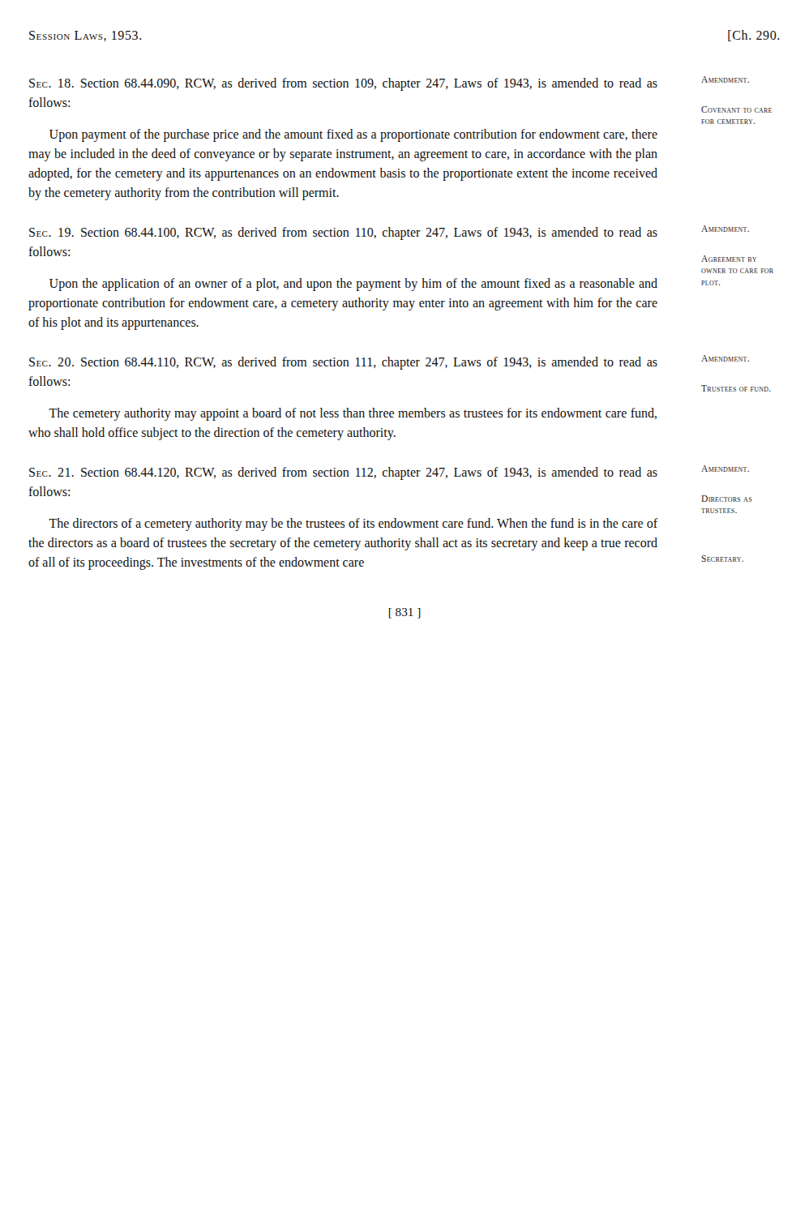Session Laws, 1953. [Ch. 290.
Amendment.
Sec. 18. Section 68.44.090, RCW, as derived from section 109, chapter 247, Laws of 1943, is amended to read as follows:
Covenant to care for cemetery.
Upon payment of the purchase price and the amount fixed as a proportionate contribution for endowment care, there may be included in the deed of conveyance or by separate instrument, an agreement to care, in accordance with the plan adopted, for the cemetery and its appurtenances on an endowment basis to the proportionate extent the income received by the cemetery authority from the contribution will permit.
Amendment.
Sec. 19. Section 68.44.100, RCW, as derived from section 110, chapter 247, Laws of 1943, is amended to read as follows:
Agreement by owner to care for plot.
Upon the application of an owner of a plot, and upon the payment by him of the amount fixed as a reasonable and proportionate contribution for endowment care, a cemetery authority may enter into an agreement with him for the care of his plot and its appurtenances.
Amendment.
Sec. 20. Section 68.44.110, RCW, as derived from section 111, chapter 247, Laws of 1943, is amended to read as follows:
Trustees of fund.
The cemetery authority may appoint a board of not less than three members as trustees for its endowment care fund, who shall hold office subject to the direction of the cemetery authority.
Amendment.
Sec. 21. Section 68.44.120, RCW, as derived from section 112, chapter 247, Laws of 1943, is amended to read as follows:
Directors as trustees. Secretary.
The directors of a cemetery authority may be the trustees of its endowment care fund. When the fund is in the care of the directors as a board of trustees the secretary of the cemetery authority shall act as its secretary and keep a true record of all of its proceedings. The investments of the endowment care
[ 831 ]